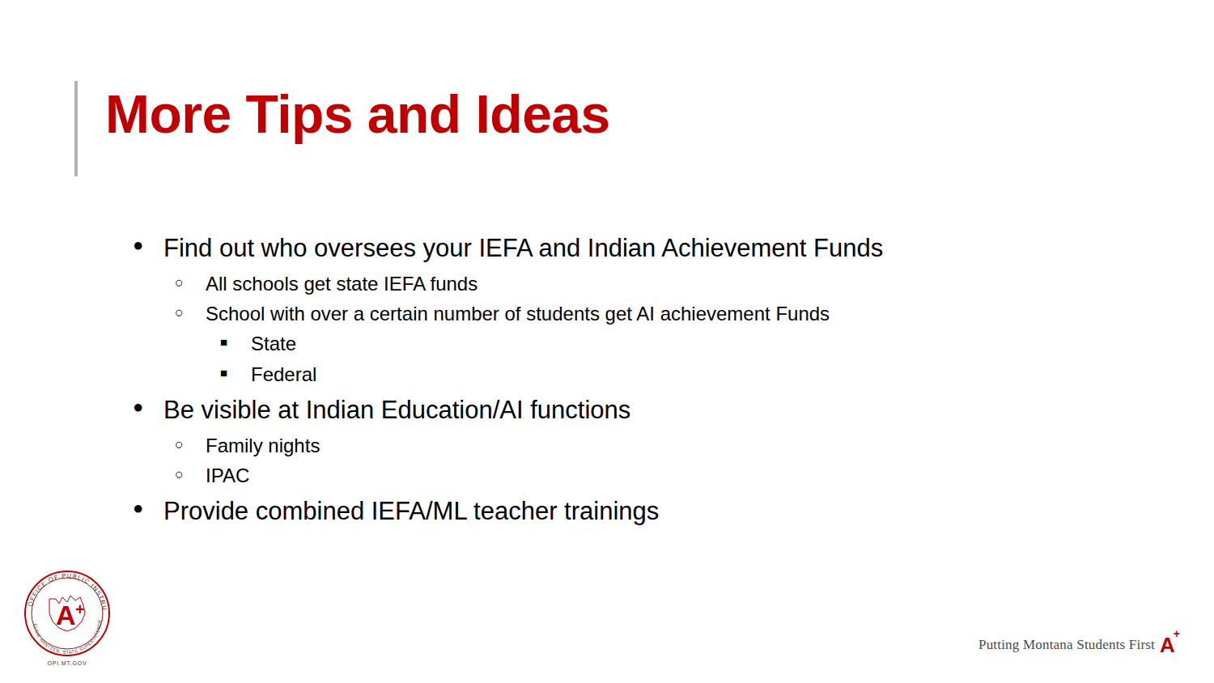More Tips and Ideas
Find out who oversees your IEFA and Indian Achievement Funds
All schools get state IEFA funds
School with over a certain number of students get AI achievement Funds
State
Federal
Be visible at Indian Education/AI functions
Family nights
IPAC
Provide combined IEFA/ML teacher trainings
OFFICE OF PUBLIC INSTRUCTION ELSIE ARNTZEN, STATE SUPERINTENDENT A + OPI.MT.GOV
Putting Montana Students First A+